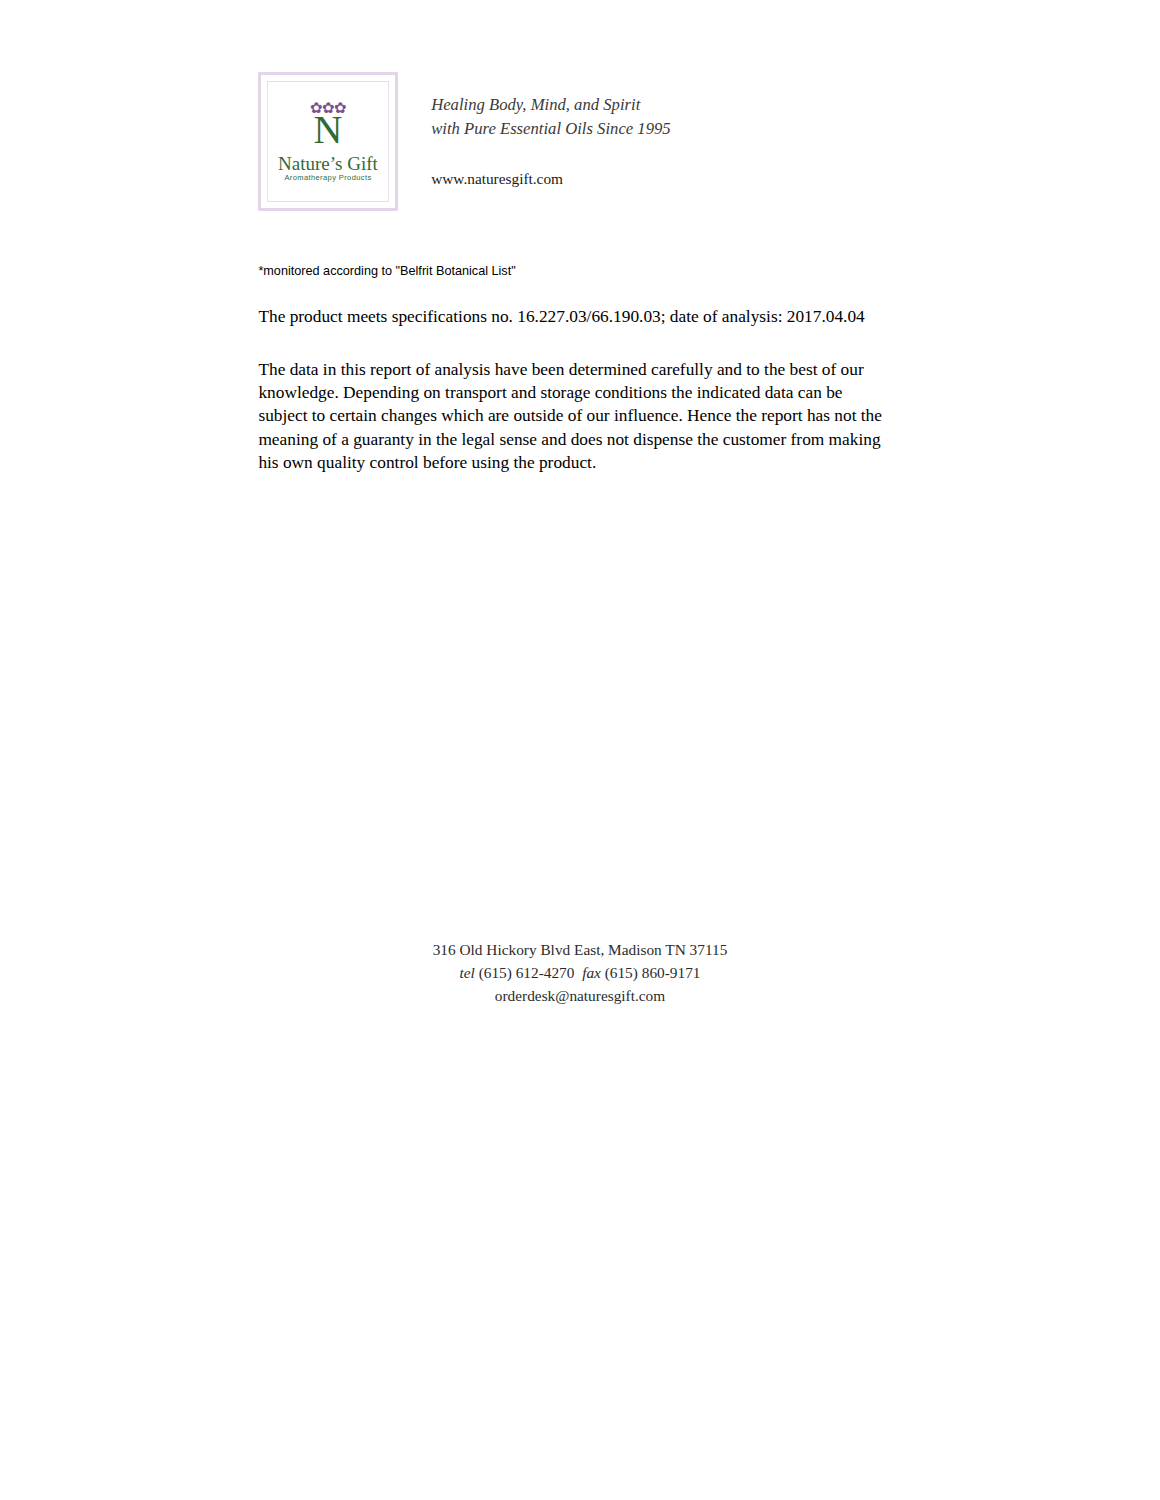✿✿✿N
Nature’s Gift
Aromatherapy Products
Healing Body, Mind, and Spirit
with Pure Essential Oils Since 1995
www.naturesgift.com
*monitored according to "Belfrit Botanical List"
The product meets specifications no. 16.227.03/66.190.03; date of analysis: 2017.04.04
The data in this report of analysis have been determined carefully and to the best of our knowledge. Depending on transport and storage conditions the indicated data can be subject to certain changes which are outside of our influence. Hence the report has not the meaning of a guaranty in the legal sense and does not dispense the customer from making his own quality control before using the product.
316 Old Hickory Blvd East, Madison TN 37115
tel (615) 612-4270 fax (615) 860-9171
orderdesk@naturesgift.com